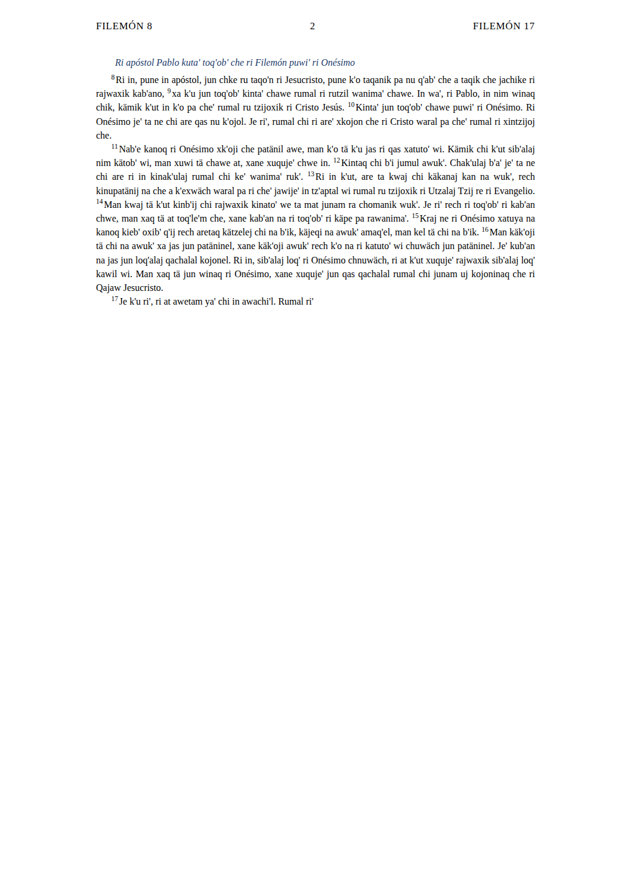FILEMÓN 8 2 FILEMÓN 17
Ri apóstol Pablo kuta' toq'ob' che ri Filemón puwi' ri Onésimo
8Ri in, pune in apóstol, jun chke ru taqo'n ri Jesucristo, pune k'o taqanik pa nu q'ab' che a taqik che jachike ri rajwaxik kab'ano, 9xa k'u jun toq'ob' kinta' chawe rumal ri rutzil wanima' chawe. In wa', ri Pablo, in nim winaq chik, kämik k'ut in k'o pa che' rumal ru tzijoxik ri Cristo Jesús. 10Kinta' jun toq'ob' chawe puwi' ri Onésimo. Ri Onésimo je' ta ne chi are qas nu k'ojol. Je ri', rumal chi ri are' xkojon che ri Cristo waral pa che' rumal ri xintzijoj che.
11Nab'e kanoq ri Onésimo xk'oji che patänil awe, man k'o tä k'u jas ri qas xatuto' wi. Kämik chi k'ut sib'alaj nim kätob' wi, man xuwi tä chawe at, xane xuquje' chwe in. 12Kintaq chi b'i jumul awuk'. Chak'ulaj b'a' je' ta ne chi are ri in kinak'ulaj rumal chi ke' wanima' ruk'. 13Ri in k'ut, are ta kwaj chi käkanaj kan na wuk', rech kinupatänij na che a k'exwäch waral pa ri che' jawije' in tz'aptal wi rumal ru tzijoxik ri Utzalaj Tzij re ri Evangelio. 14Man kwaj tä k'ut kinb'ij chi rajwaxik kinato' we ta mat junam ra chomanik wuk'. Je ri' rech ri toq'ob' ri kab'an chwe, man xaq tä at toq'le'm che, xane kab'an na ri toq'ob' ri käpe pa rawanima'. 15Kraj ne ri Onésimo xatuya na kanoq kieb' oxib' q'ij rech aretaq kätzelej chi na b'ik, käjeqi na awuk' amaq'el, man kel tä chi na b'ik. 16Man käk'oji tä chi na awuk' xa jas jun patäninel, xane käk'oji awuk' rech k'o na ri katuto' wi chuwäch jun patäninel. Je' kub'an na jas jun loq'alaj qachalal kojonel. Ri in, sib'alaj loq' ri Onésimo chnuwäch, ri at k'ut xuquje' rajwaxik sib'alaj loq' kawil wi. Man xaq tä jun winaq ri Onésimo, xane xuquje' jun qas qachalal rumal chi junam uj kojoninaq che ri Qajaw Jesucristo.
17Je k'u ri', ri at awetam ya' chi in awachi'l. Rumal ri'